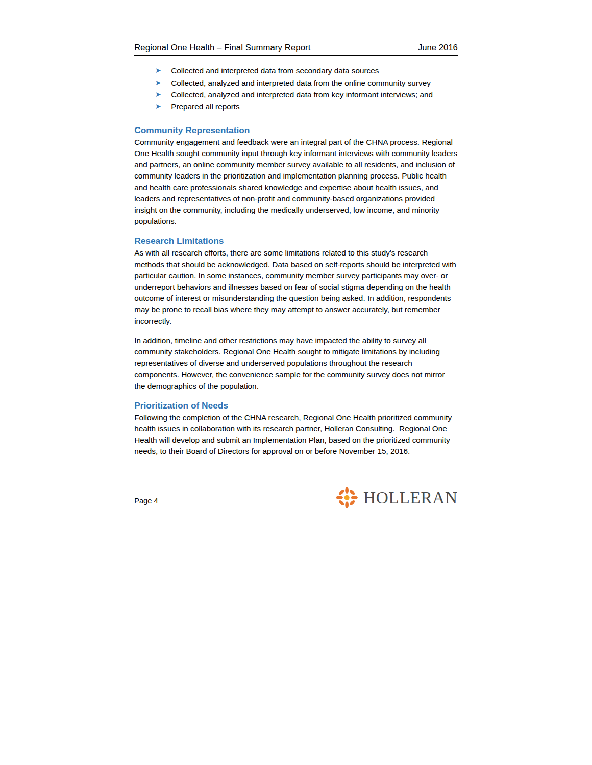Regional One Health – Final Summary Report June 2016
Collected and interpreted data from secondary data sources
Collected, analyzed and interpreted data from the online community survey
Collected, analyzed and interpreted data from key informant interviews; and
Prepared all reports
Community Representation
Community engagement and feedback were an integral part of the CHNA process. Regional One Health sought community input through key informant interviews with community leaders and partners, an online community member survey available to all residents, and inclusion of community leaders in the prioritization and implementation planning process. Public health and health care professionals shared knowledge and expertise about health issues, and leaders and representatives of non-profit and community-based organizations provided insight on the community, including the medically underserved, low income, and minority populations.
Research Limitations
As with all research efforts, there are some limitations related to this study's research methods that should be acknowledged. Data based on self-reports should be interpreted with particular caution. In some instances, community member survey participants may over- or underreport behaviors and illnesses based on fear of social stigma depending on the health outcome of interest or misunderstanding the question being asked. In addition, respondents may be prone to recall bias where they may attempt to answer accurately, but remember incorrectly.
In addition, timeline and other restrictions may have impacted the ability to survey all community stakeholders. Regional One Health sought to mitigate limitations by including representatives of diverse and underserved populations throughout the research components. However, the convenience sample for the community survey does not mirror the demographics of the population.
Prioritization of Needs
Following the completion of the CHNA research, Regional One Health prioritized community health issues in collaboration with its research partner, Holleran Consulting. Regional One Health will develop and submit an Implementation Plan, based on the prioritized community needs, to their Board of Directors for approval on or before November 15, 2016.
Page 4
HOLLERAN